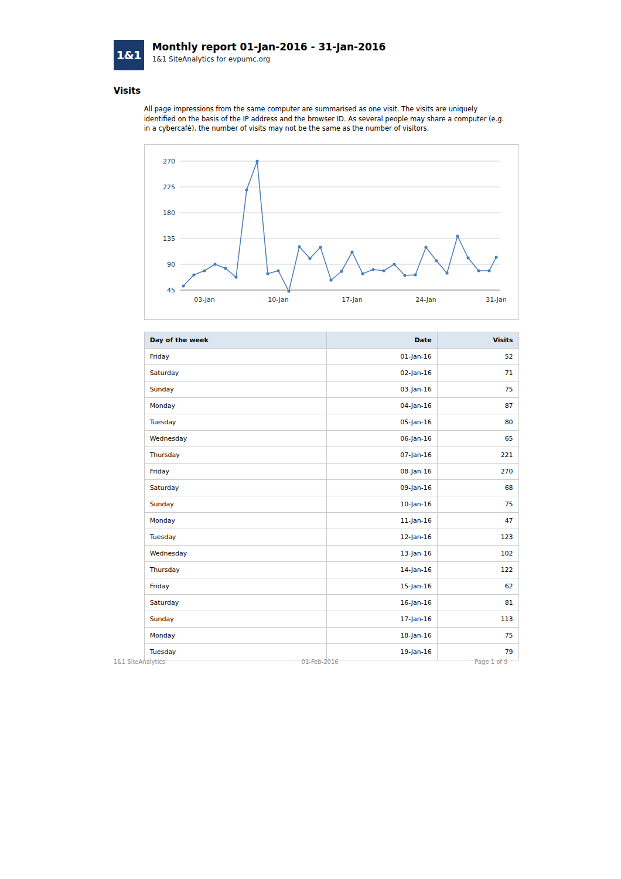1&1
Monthly report 01-Jan-2016 - 31-Jan-2016
1&1 SiteAnalytics for evpumc.org
Visits
All page impressions from the same computer are summarised as one visit. The visits are uniquely identified on the basis of the IP address and the browser ID. As several people may share a computer (e.g. in a cybercafé), the number of visits may not be the same as the number of visitors.
270 225 180 135 90 45 03-Jan 10-Jan 17-Jan 24-Jan 31-Jan
| Day of the week | Date | Visits |
| --- | --- | --- |
| Friday | 01-Jan-16 | 52 |
| Saturday | 02-Jan-16 | 71 |
| Sunday | 03-Jan-16 | 75 |
| Monday | 04-Jan-16 | 87 |
| Tuesday | 05-Jan-16 | 80 |
| Wednesday | 06-Jan-16 | 65 |
| Thursday | 07-Jan-16 | 221 |
| Friday | 08-Jan-16 | 270 |
| Saturday | 09-Jan-16 | 68 |
| Sunday | 10-Jan-16 | 75 |
| Monday | 11-Jan-16 | 47 |
| Tuesday | 12-Jan-16 | 123 |
| Wednesday | 13-Jan-16 | 102 |
| Thursday | 14-Jan-16 | 122 |
| Friday | 15-Jan-16 | 62 |
| Saturday | 16-Jan-16 | 81 |
| Sunday | 17-Jan-16 | 113 |
| Monday | 18-Jan-16 | 75 |
| Tuesday | 19-Jan-16 | 79 |
1&1 SiteAnalytics 01-Feb-2016 Page 1 of 9